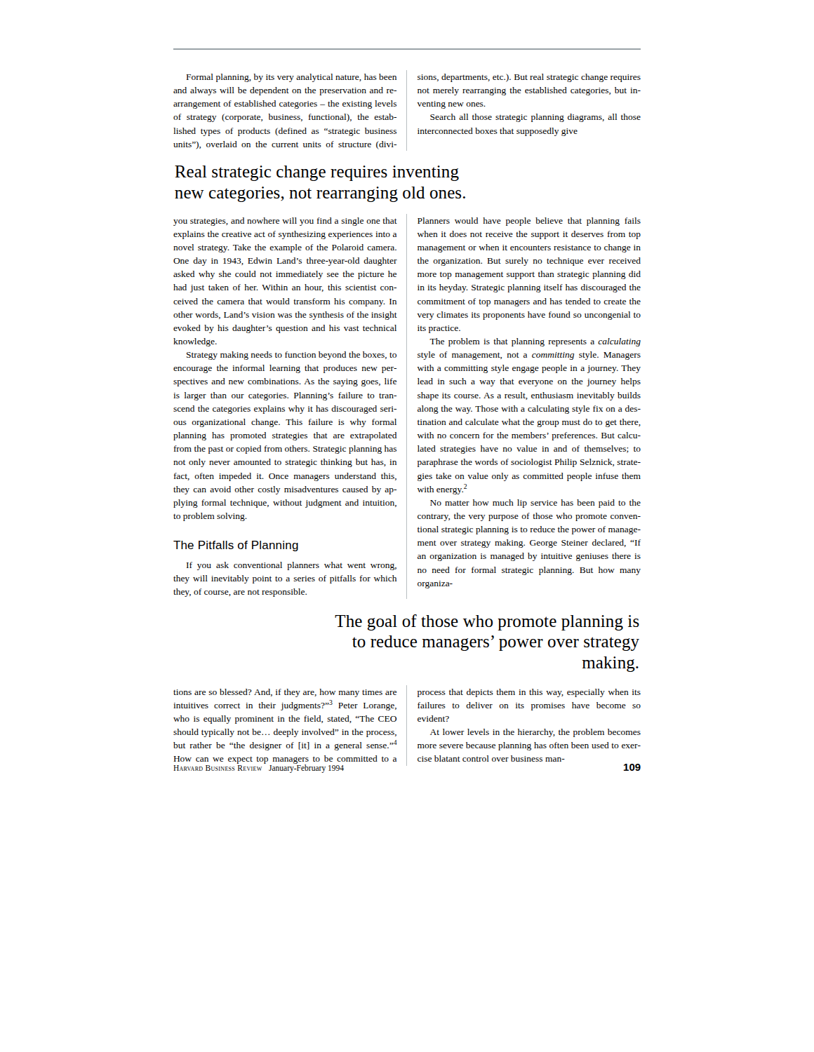Formal planning, by its very analytical nature, has been and always will be dependent on the preservation and rearrangement of established categories – the existing levels of strategy (corporate, business, functional), the established types of products (defined as “strategic business units”), overlaid on the current units of structure (divisions, departments, etc.). But real strategic change requires not merely rearranging the established categories, but inventing new ones.
Search all those strategic planning diagrams, all those interconnected boxes that supposedly give
Real strategic change requires inventing new categories, not rearranging old ones.
you strategies, and nowhere will you find a single one that explains the creative act of synthesizing experiences into a novel strategy. Take the example of the Polaroid camera. One day in 1943, Edwin Land’s three-year-old daughter asked why she could not immediately see the picture he had just taken of her. Within an hour, this scientist conceived the camera that would transform his company. In other words, Land’s vision was the synthesis of the insight evoked by his daughter’s question and his vast technical knowledge.
Strategy making needs to function beyond the boxes, to encourage the informal learning that produces new perspectives and new combinations. As the saying goes, life is larger than our categories. Planning’s failure to transcend the categories explains why it has discouraged serious organizational change. This failure is why formal planning has promoted strategies that are extrapolated from the past or copied from others. Strategic planning has not only never amounted to strategic thinking but has, in fact, often impeded it. Once managers understand this, they can avoid other costly misadventures caused by applying formal technique, without judgment and intuition, to problem solving.
The Pitfalls of Planning
If you ask conventional planners what went wrong, they will inevitably point to a series of pitfalls for which they, of course, are not responsible.
Planners would have people believe that planning fails when it does not receive the support it deserves from top management or when it encounters resistance to change in the organization. But surely no technique ever received more top management support than strategic planning did in its heyday. Strategic planning itself has discouraged the commitment of top managers and has tended to create the very climates its proponents have found so uncongenial to its practice.
The problem is that planning represents a calculating style of management, not a committing style. Managers with a committing style engage people in a journey. They lead in such a way that everyone on the journey helps shape its course. As a result, enthusiasm inevitably builds along the way. Those with a calculating style fix on a destination and calculate what the group must do to get there, with no concern for the members’ preferences. But calculated strategies have no value in and of themselves; to paraphrase the words of sociologist Philip Selznick, strategies take on value only as committed people infuse them with energy.2
No matter how much lip service has been paid to the contrary, the very purpose of those who promote conventional strategic planning is to reduce the power of management over strategy making. George Steiner declared, “If an organization is managed by intuitive geniuses there is no need for formal strategic planning. But how many organiza-
The goal of those who promote planning is to reduce managers’ power over strategy making.
tions are so blessed? And, if they are, how many times are intuitives correct in their judgments?”3 Peter Lorange, who is equally prominent in the field, stated, “The CEO should typically not be… deeply involved” in the process, but rather be “the designer of [it] in a general sense.”4 How can we expect top managers to be committed to a process that depicts them in this way, especially when its failures to deliver on its promises have become so evident?
At lower levels in the hierarchy, the problem becomes more severe because planning has often been used to exercise blatant control over business man-
Harvard Business Review January-February 1994
109